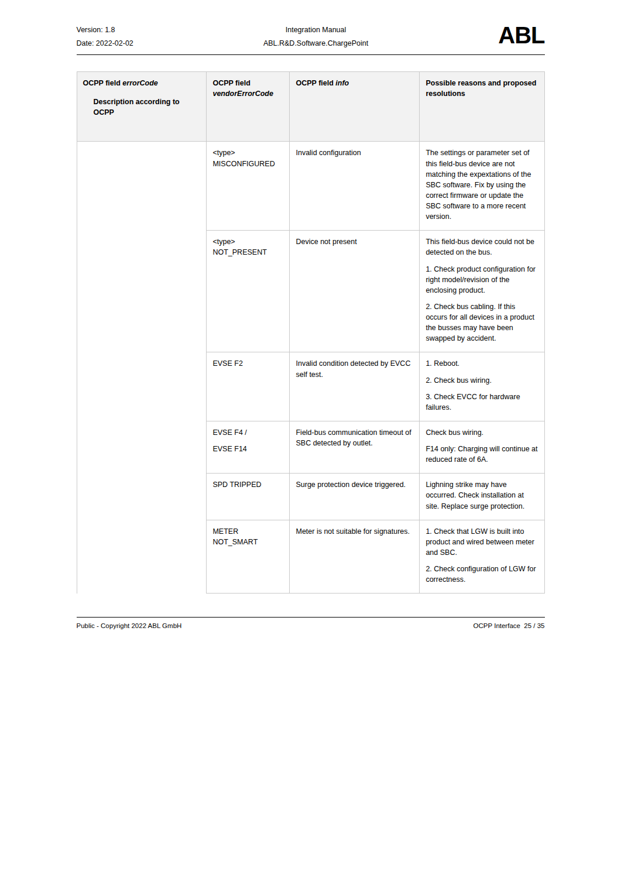Version: 1.8
Date: 2022-02-02
Integration Manual
ABL.R&D.Software.ChargePoint
ABL
| OCPP field errorCode Description according to OCPP | OCPP field vendorErrorCode | OCPP field info | Possible reasons and proposed resolutions |
| --- | --- | --- | --- |
| | <type> MISCONFIGURED | Invalid configuration | The settings or parameter set of this field-bus device are not matching the expextations of the SBC software. Fix by using the correct firmware or update the SBC software to a more recent version. |
| <type> NOT_PRESENT | Device not present | This field-bus device could not be detected on the bus. 1. Check product configuration for right model/revision of the enclosing product. 2. Check bus cabling. If this occurs for all devices in a product the busses may have been swapped by accident. |
| EVSE F2 | Invalid condition detected by EVCC self test. | 1. Reboot. 2. Check bus wiring. 3. Check EVCC for hardware failures. |
| EVSE F4 / EVSE F14 | Field-bus communication timeout of SBC detected by outlet. | Check bus wiring. F14 only: Charging will continue at reduced rate of 6A. |
| SPD TRIPPED | Surge protection device triggered. | Lighning strike may have occurred. Check installation at site. Replace surge protection. |
| METER NOT_SMART | Meter is not suitable for signatures. | 1. Check that LGW is built into product and wired between meter and SBC. 2. Check configuration of LGW for correctness. |
Public - Copyright 2022 ABL GmbH
OCPP Interface 25 / 35